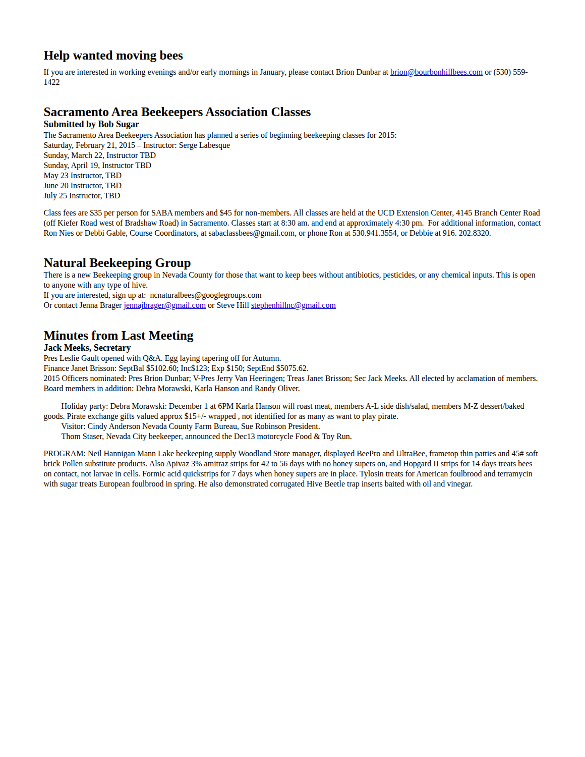Help wanted moving bees
If you are interested in working evenings and/or early mornings in January, please contact Brion Dunbar at brion@bourbonhillbees.com or (530) 559-1422
Sacramento Area Beekeepers Association Classes
Submitted by Bob Sugar
The Sacramento Area Beekeepers Association has planned a series of beginning beekeeping classes for 2015:
Saturday, February 21, 2015 – Instructor: Serge Labesque
Sunday, March 22, Instructor TBD
Sunday, April 19, Instructor TBD
May 23 Instructor, TBD
June 20 Instructor, TBD
July 25 Instructor, TBD
Class fees are $35 per person for SABA members and $45 for non-members. All classes are held at the UCD Extension Center, 4145 Branch Center Road (off Kiefer Road west of Bradshaw Road) in Sacramento. Classes start at 8:30 am. and end at approximately 4:30 pm. For additional information, contact Ron Nies or Debbi Gable, Course Coordinators, at sabaclassbees@gmail.com, or phone Ron at 530.941.3554, or Debbie at 916. 202.8320.
Natural Beekeeping Group
There is a new Beekeeping group in Nevada County for those that want to keep bees without antibiotics, pesticides, or any chemical inputs. This is open to anyone with any type of hive.
If you are interested, sign up at: ncnaturalbees@googlegroups.com
Or contact Jenna Brager jennajbrager@gmail.com or Steve Hill stephenhillnc@gmail.com
Minutes from Last Meeting
Jack Meeks, Secretary
Pres Leslie Gault opened with Q&A. Egg laying tapering off for Autumn.
Finance Janet Brisson: SeptBal $5102.60; Inc$123; Exp $150; SeptEnd $5075.62.
2015 Officers nominated: Pres Brion Dunbar; V-Pres Jerry Van Heeringen; Treas Janet Brisson; Sec Jack Meeks. All elected by acclamation of members. Board members in addition: Debra Morawski, Karla Hanson and Randy Oliver.
Holiday party: Debra Morawski: December 1 at 6PM Karla Hanson will roast meat, members A-L side dish/salad, members M-Z dessert/baked goods. Pirate exchange gifts valued approx $15+/- wrapped , not identified for as many as want to play pirate.
Visitor: Cindy Anderson Nevada County Farm Bureau, Sue Robinson President.
Thom Staser, Nevada City beekeeper, announced the Dec13 motorcycle Food & Toy Run.
PROGRAM: Neil Hannigan Mann Lake beekeeping supply Woodland Store manager, displayed BeePro and UltraBee, frametop thin patties and 45# soft brick Pollen substitute products. Also Apivaz 3% amitraz strips for 42 to 56 days with no honey supers on, and Hopgard II strips for 14 days treats bees on contact, not larvae in cells. Formic acid quickstrips for 7 days when honey supers are in place. Tylosin treats for American foulbrood and terramycin with sugar treats European foulbrood in spring. He also demonstrated corrugated Hive Beetle trap inserts baited with oil and vinegar.